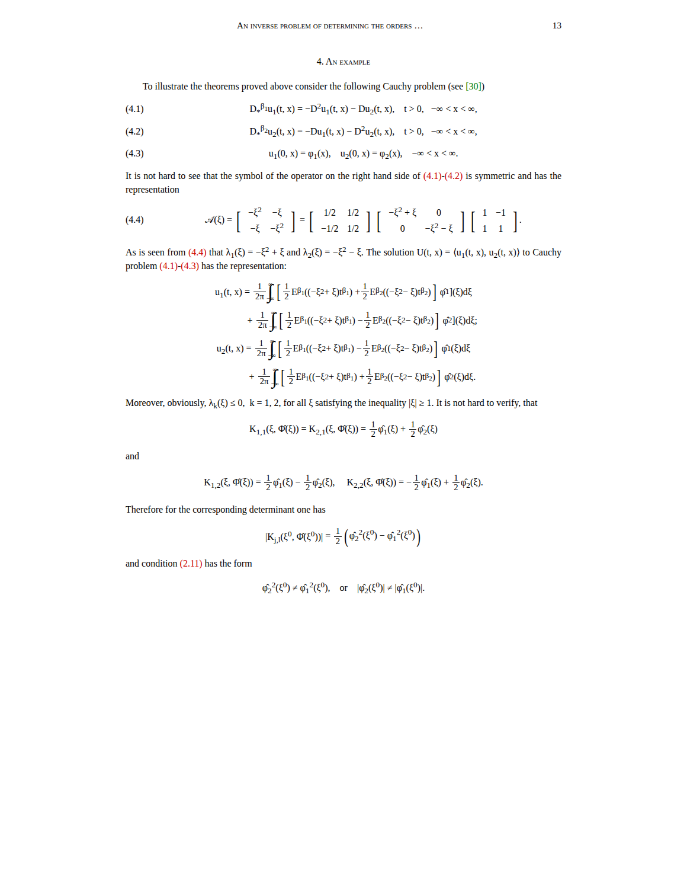An inverse problem of determining the orders … 13
4. An example
To illustrate the theorems proved above consider the following Cauchy problem (see [30])
(4.1) D*β1u1(t, x) = −D2u1(t, x) − Du2(t, x), t > 0, −∞ < x < ∞,
(4.2) D*β2u2(t, x) = −Du1(t, x) − D2u2(t, x), t > 0, −∞ < x < ∞,
(4.3) u1(0, x) = φ1(x), u2(0, x) = φ2(x), −∞ < x < ∞.
It is not hard to see that the symbol of the operator on the right hand side of (4.1)-(4.2) is symmetric and has the representation
(4.4) 𝒜(ξ) = [
| −ξ 2 | −ξ |
| −ξ | −ξ 2 |
] = [
| 1/2 | 1/2 |
| −1/2 | 1/2 |
] [
| −ξ 2 + ξ | 0 |
| 0 | −ξ 2 − ξ |
] [
| 1 | −1 |
| 1 | 1 |
].
As is seen from (4.4) that λ1(ξ) = −ξ2 + ξ and λ2(ξ) = −ξ2 − ξ. The solution U(t, x) = ⟨u1(t, x), u2(t, x)⟩ to Cauchy problem (4.1)-(4.3) has the representation:
u1(t, x) = 12π ∫∞−∞ [ 12 Eβ1((−ξ2 + ξ)tβ1) + 12 Eβ2((−ξ2 − ξ)tβ2) ] φ̂1](ξ)dξ
u1(t, x) = + 12π ∫∞−∞ [ 12 Eβ1((−ξ2 + ξ)tβ1) − 12 Eβ2((−ξ2 − ξ)tβ2) ] φ̂2](ξ)dξ;
u2(t, x) = 12π ∫∞−∞ [ 12 Eβ1((−ξ2 + ξ)tβ1) − 12 Eβ2((−ξ2 − ξ)tβ2) ] φ̂1(ξ)dξ
u2(t, x) = + 12π ∫∞−∞ [ 12 Eβ1((−ξ2 + ξ)tβ1) + 12 Eβ2((−ξ2 − ξ)tβ2) ] φ̂2(ξ)dξ.
Moreover, obviously, λk(ξ) ≤ 0, k = 1, 2, for all ξ satisfying the inequality |ξ| ≥ 1. It is not hard to verify, that
K1,1(ξ, Φ̂(ξ)) = K2,1(ξ, Φ̂(ξ)) = 12φ̂1(ξ) + 12φ̂2(ξ)
and
K1,2(ξ, Φ̂(ξ)) = 12φ̂1(ξ) − 12φ̂2(ξ), K2,2(ξ, Φ̂(ξ)) = −12φ̂1(ξ) + 12φ̂2(ξ).
Therefore for the corresponding determinant one has
|Kj,l(ξ0, Φ̂(ξ0))| = 12(φ̂22(ξ0) − φ̂12(ξ0))
and condition (2.11) has the form
φ̂22(ξ0) ≠ φ̂12(ξ0), or |φ̂2(ξ0)| ≠ |φ̂1(ξ0)|.